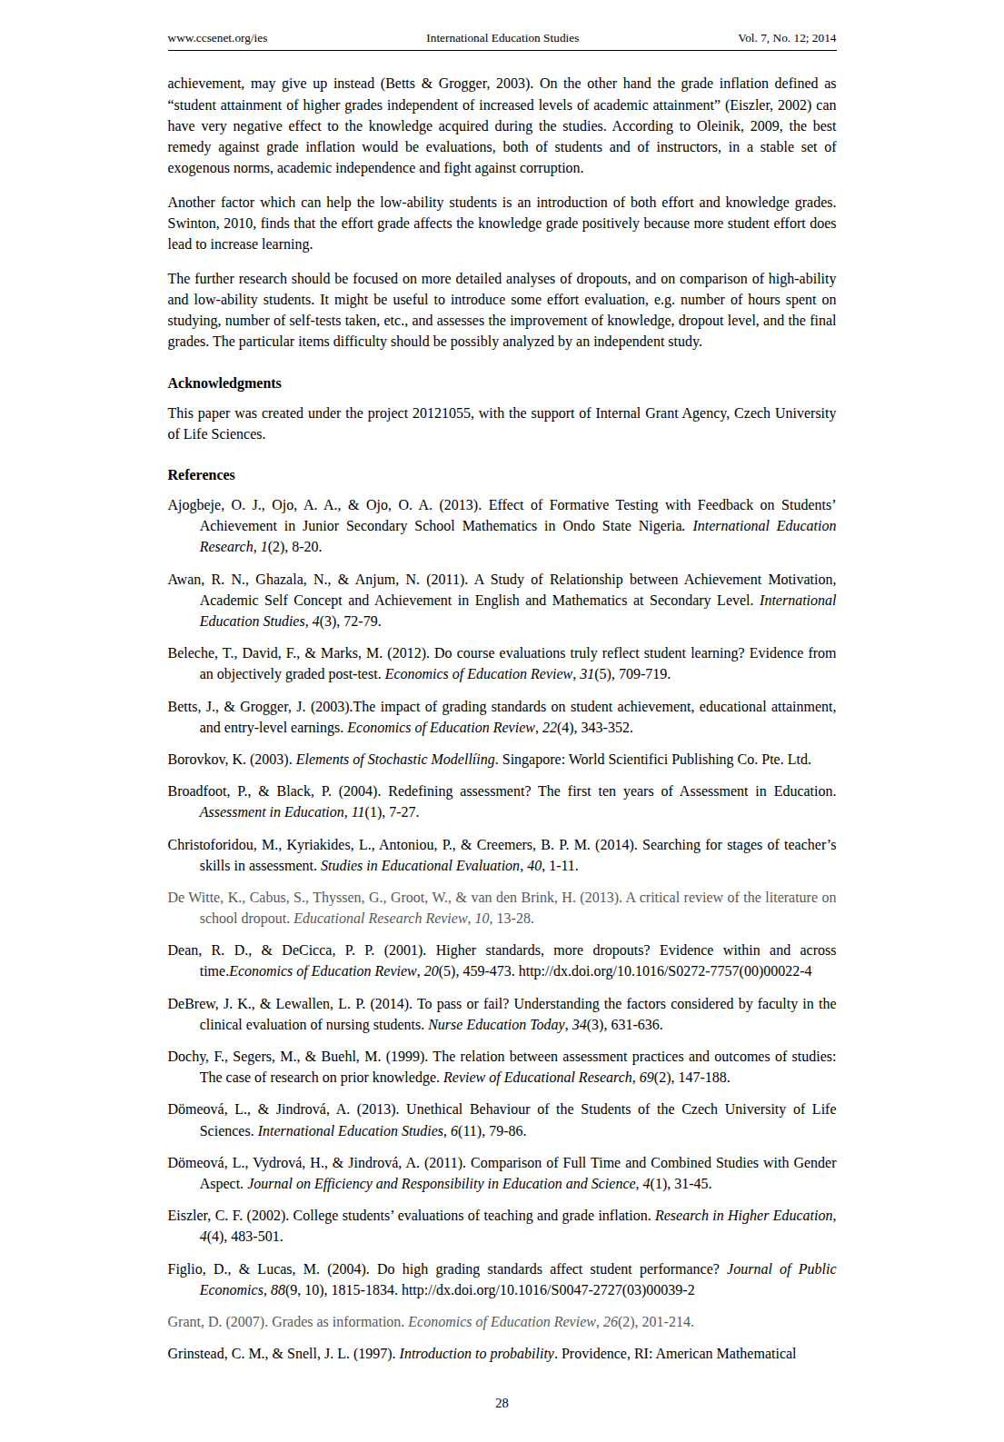www.ccsenet.org/ies International Education Studies Vol. 7, No. 12; 2014
achievement, may give up instead (Betts & Grogger, 2003). On the other hand the grade inflation defined as “student attainment of higher grades independent of increased levels of academic attainment” (Eiszler, 2002) can have very negative effect to the knowledge acquired during the studies. According to Oleinik, 2009, the best remedy against grade inflation would be evaluations, both of students and of instructors, in a stable set of exogenous norms, academic independence and fight against corruption.
Another factor which can help the low-ability students is an introduction of both effort and knowledge grades. Swinton, 2010, finds that the effort grade affects the knowledge grade positively because more student effort does lead to increase learning.
The further research should be focused on more detailed analyses of dropouts, and on comparison of high-ability and low-ability students. It might be useful to introduce some effort evaluation, e.g. number of hours spent on studying, number of self-tests taken, etc., and assesses the improvement of knowledge, dropout level, and the final grades. The particular items difficulty should be possibly analyzed by an independent study.
Acknowledgments
This paper was created under the project 20121055, with the support of Internal Grant Agency, Czech University of Life Sciences.
References
Ajogbeje, O. J., Ojo, A. A., & Ojo, O. A. (2013). Effect of Formative Testing with Feedback on Students’ Achievement in Junior Secondary School Mathematics in Ondo State Nigeria. International Education Research, 1(2), 8-20.
Awan, R. N., Ghazala, N., & Anjum, N. (2011). A Study of Relationship between Achievement Motivation, Academic Self Concept and Achievement in English and Mathematics at Secondary Level. International Education Studies, 4(3), 72-79.
Beleche, T., David, F., & Marks, M. (2012). Do course evaluations truly reflect student learning? Evidence from an objectively graded post-test. Economics of Education Review, 31(5), 709-719.
Betts, J., & Grogger, J. (2003).The impact of grading standards on student achievement, educational attainment, and entry-level earnings. Economics of Education Review, 22(4), 343-352.
Borovkov, K. (2003). Elements of Stochastic Modellíing. Singapore: World Scientifici Publishing Co. Pte. Ltd.
Broadfoot, P., & Black, P. (2004). Redefining assessment? The first ten years of Assessment in Education. Assessment in Education, 11(1), 7-27.
Christoforidou, M., Kyriakides, L., Antoniou, P., & Creemers, B. P. M. (2014). Searching for stages of teacher’s skills in assessment. Studies in Educational Evaluation, 40, 1-11.
De Witte, K., Cabus, S., Thyssen, G., Groot, W., & van den Brink, H. (2013). A critical review of the literature on school dropout. Educational Research Review, 10, 13-28.
Dean, R. D., & DeCicca, P. P. (2001). Higher standards, more dropouts? Evidence within and across time.Economics of Education Review, 20(5), 459-473. http://dx.doi.org/10.1016/S0272-7757(00)00022-4
DeBrew, J. K., & Lewallen, L. P. (2014). To pass or fail? Understanding the factors considered by faculty in the clinical evaluation of nursing students. Nurse Education Today, 34(3), 631-636.
Dochy, F., Segers, M., & Buehl, M. (1999). The relation between assessment practices and outcomes of studies: The case of research on prior knowledge. Review of Educational Research, 69(2), 147-188.
Dömeová, L., & Jindrová, A. (2013). Unethical Behaviour of the Students of the Czech University of Life Sciences. International Education Studies, 6(11), 79-86.
Dömeová, L., Vydrová, H., & Jindrová, A. (2011). Comparison of Full Time and Combined Studies with Gender Aspect. Journal on Efficiency and Responsibility in Education and Science, 4(1), 31-45.
Eiszler, C. F. (2002). College students’ evaluations of teaching and grade inflation. Research in Higher Education, 4(4), 483-501.
Figlio, D., & Lucas, M. (2004). Do high grading standards affect student performance? Journal of Public Economics, 88(9, 10), 1815-1834. http://dx.doi.org/10.1016/S0047-2727(03)00039-2
Grant, D. (2007). Grades as information. Economics of Education Review, 26(2), 201-214.
Grinstead, C. M., & Snell, J. L. (1997). Introduction to probability. Providence, RI: American Mathematical
28